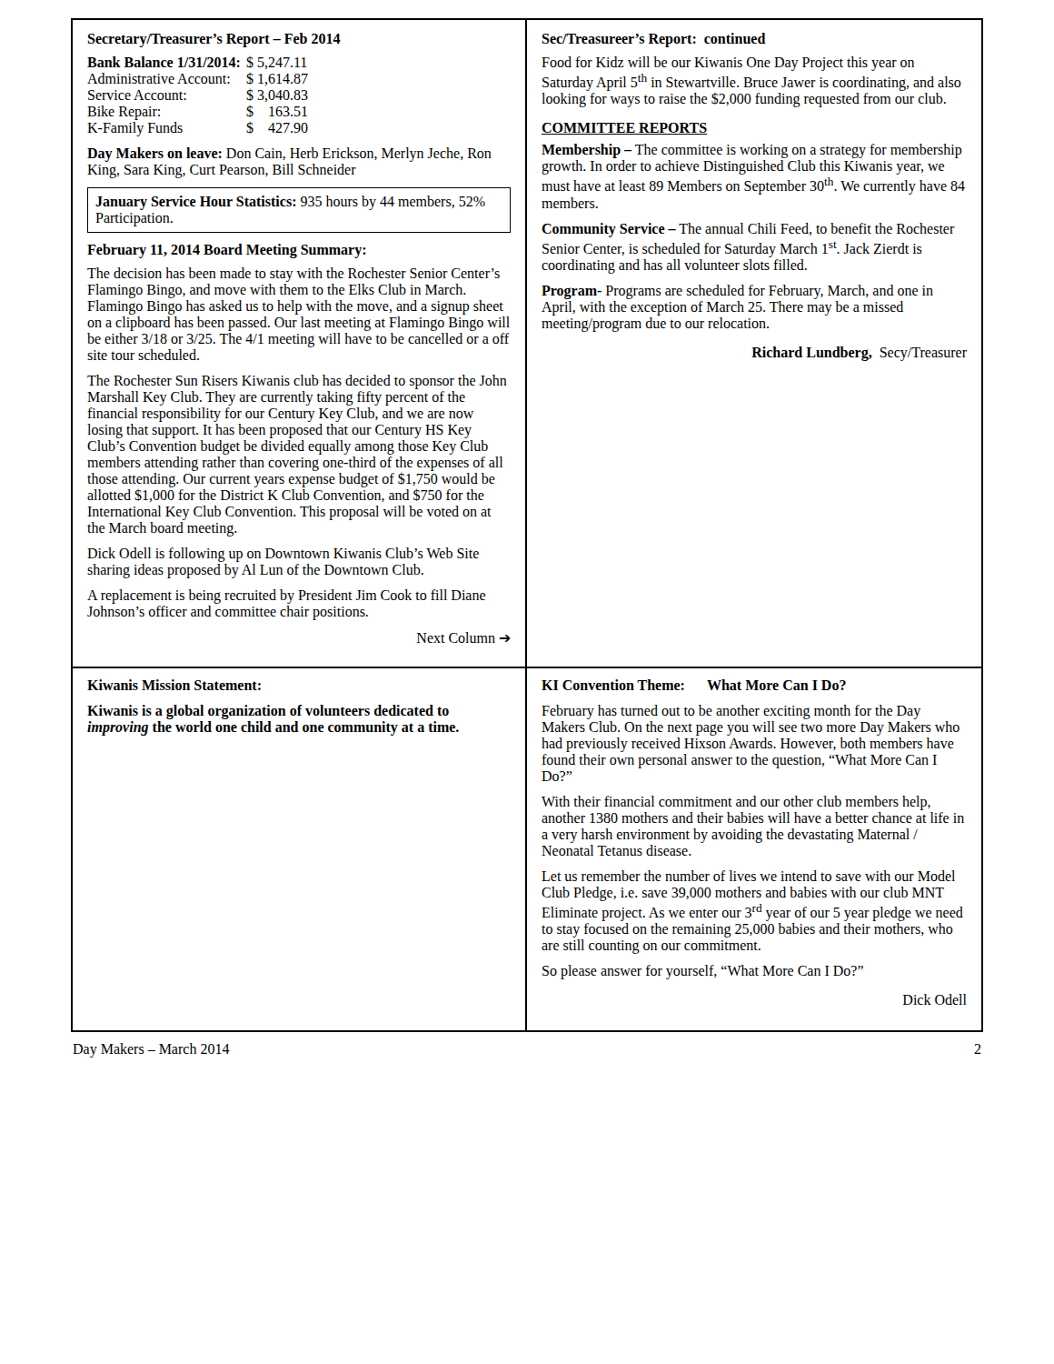Secretary/Treasurer’s Report – Feb 2014
| Bank Balance 1/31/2014: | $ 5,247.11 |
| Administrative Account: | $ 1,614.87 |
| Service Account: | $ 3,040.83 |
| Bike Repair: | $ 163.51 |
| K-Family Funds | $ 427.90 |
Day Makers on leave: Don Cain, Herb Erickson, Merlyn Jeche, Ron King, Sara King, Curt Pearson, Bill Schneider
January Service Hour Statistics: 935 hours by 44 members, 52% Participation.
February 11, 2014 Board Meeting Summary:
The decision has been made to stay with the Rochester Senior Center’s Flamingo Bingo, and move with them to the Elks Club in March. Flamingo Bingo has asked us to help with the move, and a signup sheet on a clipboard has been passed. Our last meeting at Flamingo Bingo will be either 3/18 or 3/25. The 4/1 meeting will have to be cancelled or a off site tour scheduled.
The Rochester Sun Risers Kiwanis club has decided to sponsor the John Marshall Key Club. They are currently taking fifty percent of the financial responsibility for our Century Key Club, and we are now losing that support. It has been proposed that our Century HS Key Club’s Convention budget be divided equally among those Key Club members attending rather than covering one-third of the expenses of all those attending. Our current years expense budget of $1,750 would be allotted $1,000 for the District K Club Convention, and $750 for the International Key Club Convention. This proposal will be voted on at the March board meeting.
Dick Odell is following up on Downtown Kiwanis Club’s Web Site sharing ideas proposed by Al Lun of the Downtown Club.
A replacement is being recruited by President Jim Cook to fill Diane Johnson’s officer and committee chair positions.
Next Column ➔
Sec/Treasureer’s Report: continued
Food for Kidz will be our Kiwanis One Day Project this year on Saturday April 5th in Stewartville. Bruce Jawer is coordinating, and also looking for ways to raise the $2,000 funding requested from our club.
COMMITTEE REPORTS
Membership – The committee is working on a strategy for membership growth. In order to achieve Distinguished Club this Kiwanis year, we must have at least 89 Members on September 30th. We currently have 84 members.
Community Service – The annual Chili Feed, to benefit the Rochester Senior Center, is scheduled for Saturday March 1st. Jack Zierdt is coordinating and has all volunteer slots filled.
Program- Programs are scheduled for February, March, and one in April, with the exception of March 25. There may be a missed meeting/program due to our relocation.
Richard Lundberg, Secy/Treasurer
Kiwanis Mission Statement:
Kiwanis is a global organization of volunteers dedicated to improving the world one child and one community at a time.
KI Convention Theme: What More Can I Do?
February has turned out to be another exciting month for the Day Makers Club. On the next page you will see two more Day Makers who had previously received Hixson Awards. However, both members have found their own personal answer to the question, “What More Can I Do?”
With their financial commitment and our other club members help, another 1380 mothers and their babies will have a better chance at life in a very harsh environment by avoiding the devastating Maternal / Neonatal Tetanus disease.
Let us remember the number of lives we intend to save with our Model Club Pledge, i.e. save 39,000 mothers and babies with our club MNT Eliminate project. As we enter our 3rd year of our 5 year pledge we need to stay focused on the remaining 25,000 babies and their mothers, who are still counting on our commitment.
So please answer for yourself, “What More Can I Do?”
Dick Odell
Day Makers – March 2014 2